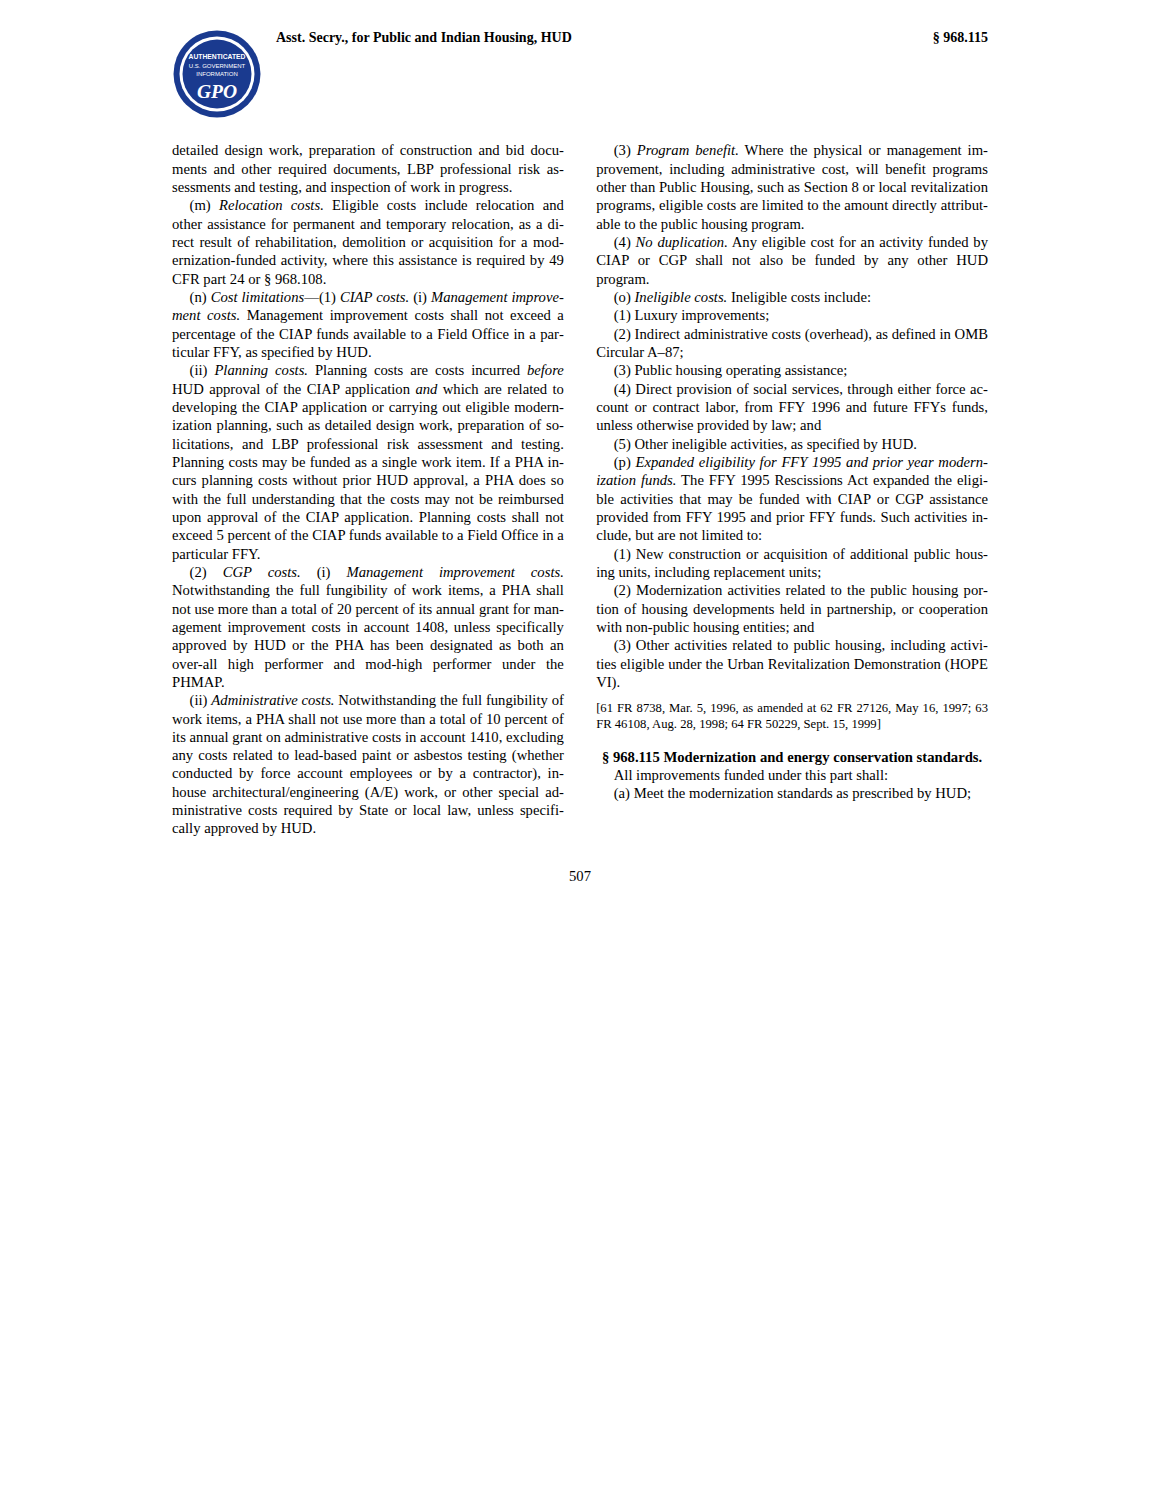AUTHENTICATED U.S. GOVERNMENT INFORMATION GPO
Asst. Secry., for Public and Indian Housing, HUD § 968.115
detailed design work, preparation of construction and bid documents and other required documents, LBP professional risk assessments and testing, and inspection of work in progress.
(m) Relocation costs. Eligible costs include relocation and other assistance for permanent and temporary relocation, as a direct result of rehabilitation, demolition or acquisition for a modernization-funded activity, where this assistance is required by 49 CFR part 24 or § 968.108.
(n) Cost limitations—(1) CIAP costs. (i) Management improvement costs. Management improvement costs shall not exceed a percentage of the CIAP funds available to a Field Office in a particular FFY, as specified by HUD.
(ii) Planning costs. Planning costs are costs incurred before HUD approval of the CIAP application and which are related to developing the CIAP application or carrying out eligible modernization planning, such as detailed design work, preparation of solicitations, and LBP professional risk assessment and testing. Planning costs may be funded as a single work item. If a PHA incurs planning costs without prior HUD approval, a PHA does so with the full understanding that the costs may not be reimbursed upon approval of the CIAP application. Planning costs shall not exceed 5 percent of the CIAP funds available to a Field Office in a particular FFY.
(2) CGP costs. (i) Management improvement costs. Notwithstanding the full fungibility of work items, a PHA shall not use more than a total of 20 percent of its annual grant for management improvement costs in account 1408, unless specifically approved by HUD or the PHA has been designated as both an over-all high performer and mod-high performer under the PHMAP.
(ii) Administrative costs. Notwithstanding the full fungibility of work items, a PHA shall not use more than a total of 10 percent of its annual grant on administrative costs in account 1410, excluding any costs related to lead-based paint or asbestos testing (whether conducted by force account employees or by a contractor), in-house architectural/engineering (A/E) work, or other special administrative costs required by State or local law, unless specifically approved by HUD.
(3) Program benefit. Where the physical or management improvement, including administrative cost, will benefit programs other than Public Housing, such as Section 8 or local revitalization programs, eligible costs are limited to the amount directly attributable to the public housing program.
(4) No duplication. Any eligible cost for an activity funded by CIAP or CGP shall not also be funded by any other HUD program.
(o) Ineligible costs. Ineligible costs include:
(1) Luxury improvements;
(2) Indirect administrative costs (overhead), as defined in OMB Circular A–87;
(3) Public housing operating assistance;
(4) Direct provision of social services, through either force account or contract labor, from FFY 1996 and future FFYs funds, unless otherwise provided by law; and
(5) Other ineligible activities, as specified by HUD.
(p) Expanded eligibility for FFY 1995 and prior year modernization funds. The FFY 1995 Rescissions Act expanded the eligible activities that may be funded with CIAP or CGP assistance provided from FFY 1995 and prior FFY funds. Such activities include, but are not limited to:
(1) New construction or acquisition of additional public housing units, including replacement units;
(2) Modernization activities related to the public housing portion of housing developments held in partnership, or cooperation with non-public housing entities; and
(3) Other activities related to public housing, including activities eligible under the Urban Revitalization Demonstration (HOPE VI).
[61 FR 8738, Mar. 5, 1996, as amended at 62 FR 27126, May 16, 1997; 63 FR 46108, Aug. 28, 1998; 64 FR 50229, Sept. 15, 1999]
§ 968.115 Modernization and energy conservation standards.
All improvements funded under this part shall:
(a) Meet the modernization standards as prescribed by HUD;
507